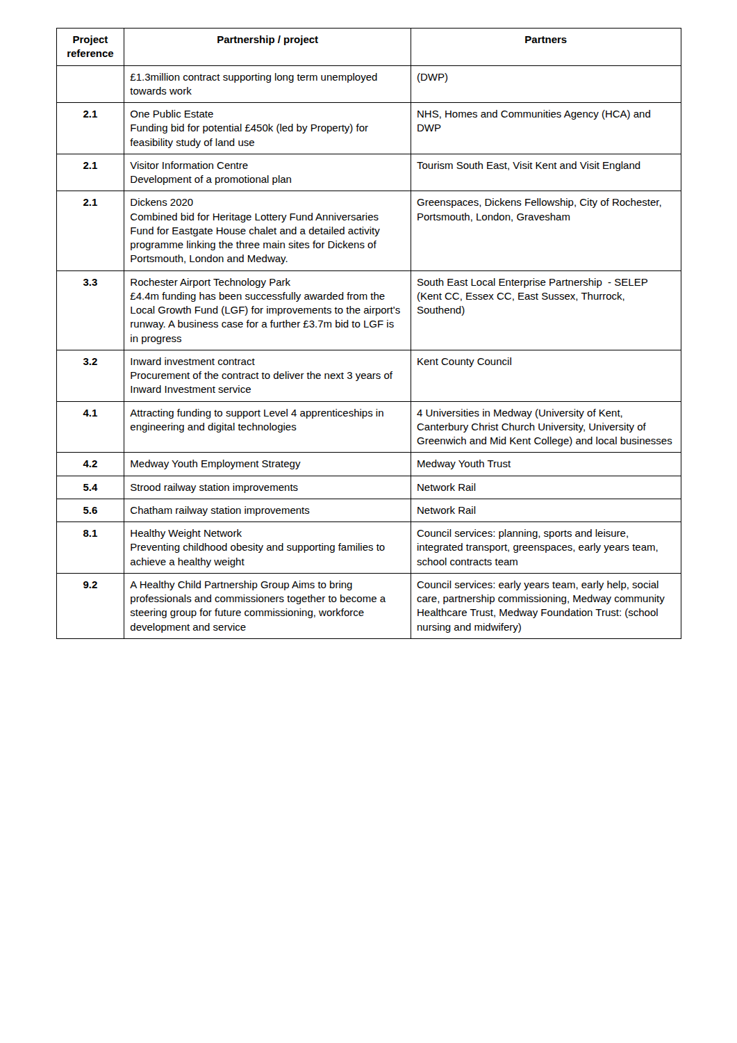| Project reference | Partnership / project | Partners |
| --- | --- | --- |
| | £1.3million contract supporting long term unemployed towards work | (DWP) |
| 2.1 | One Public Estate Funding bid for potential £450k (led by Property) for feasibility study of land use | NHS, Homes and Communities Agency (HCA) and DWP |
| 2.1 | Visitor Information Centre Development of a promotional plan | Tourism South East, Visit Kent and Visit England |
| 2.1 | Dickens 2020 Combined bid for Heritage Lottery Fund Anniversaries Fund for Eastgate House chalet and a detailed activity programme linking the three main sites for Dickens of Portsmouth, London and Medway. | Greenspaces, Dickens Fellowship, City of Rochester, Portsmouth, London, Gravesham |
| 3.3 | Rochester Airport Technology Park £4.4m funding has been successfully awarded from the Local Growth Fund (LGF) for improvements to the airport's runway. A business case for a further £3.7m bid to LGF is in progress | South East Local Enterprise Partnership - SELEP (Kent CC, Essex CC, East Sussex, Thurrock, Southend) |
| 3.2 | Inward investment contract Procurement of the contract to deliver the next 3 years of Inward Investment service | Kent County Council |
| 4.1 | Attracting funding to support Level 4 apprenticeships in engineering and digital technologies | 4 Universities in Medway (University of Kent, Canterbury Christ Church University, University of Greenwich and Mid Kent College) and local businesses |
| 4.2 | Medway Youth Employment Strategy | Medway Youth Trust |
| 5.4 | Strood railway station improvements | Network Rail |
| 5.6 | Chatham railway station improvements | Network Rail |
| 8.1 | Healthy Weight Network Preventing childhood obesity and supporting families to achieve a healthy weight | Council services: planning, sports and leisure, integrated transport, greenspaces, early years team, school contracts team |
| 9.2 | A Healthy Child Partnership Group Aims to bring professionals and commissioners together to become a steering group for future commissioning, workforce development and service | Council services: early years team, early help, social care, partnership commissioning, Medway community Healthcare Trust, Medway Foundation Trust: (school nursing and midwifery) |